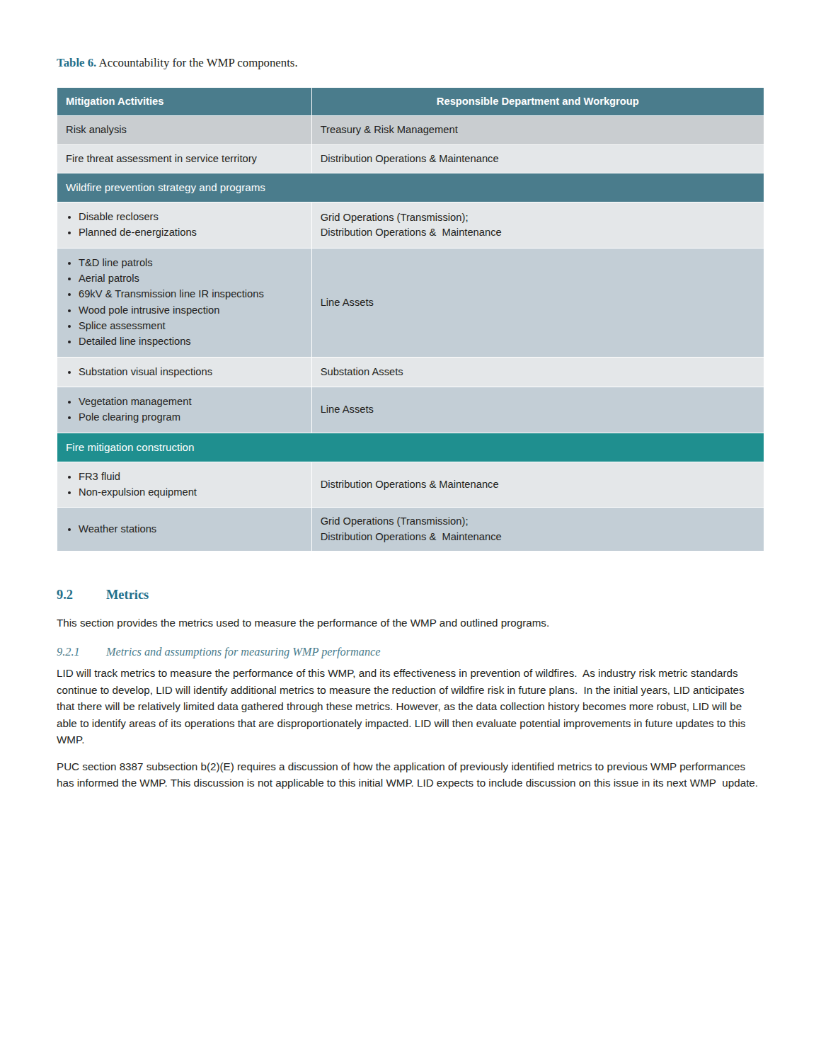Table 6. Accountability for the WMP components.
| Mitigation Activities | Responsible Department and Workgroup |
| --- | --- |
| Risk analysis | Treasury & Risk Management |
| Fire threat assessment in service territory | Distribution Operations & Maintenance |
| Wildfire prevention strategy and programs |
| Disable reclosers Planned de-energizations | Grid Operations (Transmission); Distribution Operations & Maintenance |
| T&D line patrols Aerial patrols 69kV & Transmission line IR inspections Wood pole intrusive inspection Splice assessment Detailed line inspections | Line Assets |
| Substation visual inspections | Substation Assets |
| Vegetation management Pole clearing program | Line Assets |
| Fire mitigation construction |
| FR3 fluid Non-expulsion equipment | Distribution Operations & Maintenance |
| Weather stations | Grid Operations (Transmission); Distribution Operations & Maintenance |
9.2 Metrics
This section provides the metrics used to measure the performance of the WMP and outlined programs.
9.2.1 Metrics and assumptions for measuring WMP performance
LID will track metrics to measure the performance of this WMP, and its effectiveness in prevention of wildfires. As industry risk metric standards continue to develop, LID will identify additional metrics to measure the reduction of wildfire risk in future plans. In the initial years, LID anticipates that there will be relatively limited data gathered through these metrics. However, as the data collection history becomes more robust, LID will be able to identify areas of its operations that are disproportionately impacted. LID will then evaluate potential improvements in future updates to this WMP.
PUC section 8387 subsection b(2)(E) requires a discussion of how the application of previously identified metrics to previous WMP performances has informed the WMP. This discussion is not applicable to this initial WMP. LID expects to include discussion on this issue in its next WMP update.